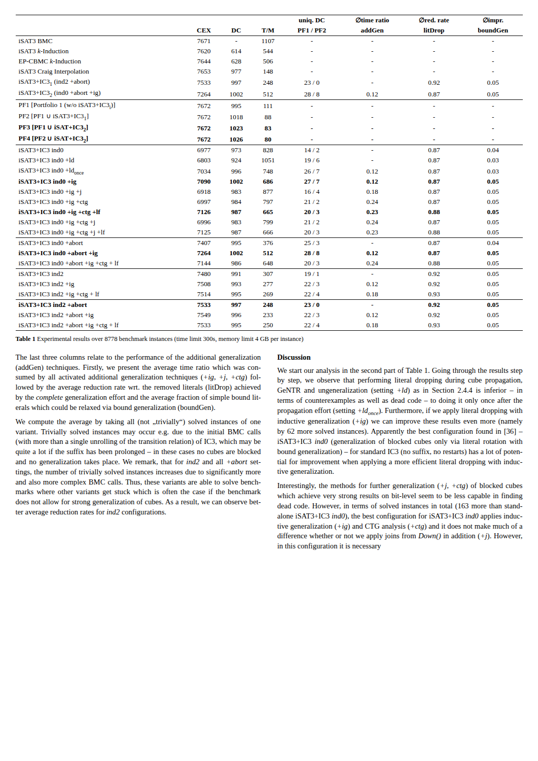| | | | | uniq. DC | ∅time ratio | ∅red. rate | ∅impr. |
| --- | --- | --- | --- | --- | --- | --- | --- |
| | CEX | DC | T/M | PF1 / PF2 | addGen | litDrop | boundGen |
| iSAT3 BMC | 7671 | - | 1107 | - | - | - | - |
| iSAT3 k -Induction | 7620 | 614 | 544 | - | - | - | - |
| EP-CBMC k -Induction | 7644 | 628 | 506 | - | - | - | - |
| iSAT3 Craig Interpolation | 7653 | 977 | 148 | - | - | - | - |
| iSAT3+IC3 1 (ind2 +abort) | 7533 | 997 | 248 | 23 / 0 | - | 0.92 | 0.05 |
| iSAT3+IC3 2 (ind0 +abort +ig) | 7264 | 1002 | 512 | 28 / 8 | 0.12 | 0.87 | 0.05 |
| PF1 [Portfolio 1 (w/o iSAT3+IC3 i )] | 7672 | 995 | 111 | - | - | - | - |
| PF2 [PF1 ∪ iSAT3+IC3 1 ] | 7672 | 1018 | 88 | - | - | - | - |
| PF3 [PF1 ∪ iSAT+IC3 2 ] | 7672 | 1023 | 83 | - | - | - | - |
| PF4 [PF2 ∪ iSAT+IC3 2 ] | 7672 | 1026 | 80 | - | - | - | - |
| iSAT3+IC3 ind0 | 6977 | 973 | 828 | 14 / 2 | - | 0.87 | 0.04 |
| iSAT3+IC3 ind0 +ld | 6803 | 924 | 1051 | 19 / 6 | - | 0.87 | 0.03 |
| iSAT3+IC3 ind0 +ld once | 7034 | 996 | 748 | 26 / 7 | 0.12 | 0.87 | 0.03 |
| iSAT3+IC3 ind0 +ig | 7090 | 1002 | 686 | 27 / 7 | 0.12 | 0.87 | 0.05 |
| iSAT3+IC3 ind0 +ig +j | 6918 | 983 | 877 | 16 / 4 | 0.18 | 0.87 | 0.05 |
| iSAT3+IC3 ind0 +ig +ctg | 6997 | 984 | 797 | 21 / 2 | 0.24 | 0.87 | 0.05 |
| iSAT3+IC3 ind0 +ig +ctg +lf | 7126 | 987 | 665 | 20 / 3 | 0.23 | 0.88 | 0.05 |
| iSAT3+IC3 ind0 +ig +ctg +j | 6996 | 983 | 799 | 21 / 2 | 0.24 | 0.87 | 0.05 |
| iSAT3+IC3 ind0 +ig +ctg +j +lf | 7125 | 987 | 666 | 20 / 3 | 0.23 | 0.88 | 0.05 |
| iSAT3+IC3 ind0 +abort | 7407 | 995 | 376 | 25 / 3 | - | 0.87 | 0.04 |
| iSAT3+IC3 ind0 +abort +ig | 7264 | 1002 | 512 | 28 / 8 | 0.12 | 0.87 | 0.05 |
| iSAT3+IC3 ind0 +abort +ig +ctg + lf | 7144 | 986 | 648 | 20 / 3 | 0.24 | 0.88 | 0.05 |
| iSAT3+IC3 ind2 | 7480 | 991 | 307 | 19 / 1 | - | 0.92 | 0.05 |
| iSAT3+IC3 ind2 +ig | 7508 | 993 | 277 | 22 / 3 | 0.12 | 0.92 | 0.05 |
| iSAT3+IC3 ind2 +ig +ctg + lf | 7514 | 995 | 269 | 22 / 4 | 0.18 | 0.93 | 0.05 |
| iSAT3+IC3 ind2 +abort | 7533 | 997 | 248 | 23 / 0 | - | 0.92 | 0.05 |
| iSAT3+IC3 ind2 +abort +ig | 7549 | 996 | 233 | 22 / 3 | 0.12 | 0.92 | 0.05 |
| iSAT3+IC3 ind2 +abort +ig +ctg + lf | 7533 | 995 | 250 | 22 / 4 | 0.18 | 0.93 | 0.05 |
Table 1 Experimental results over 8778 benchmark instances (time limit 300s, memory limit 4 GB per instance)
The last three columns relate to the performance of the additional generalization (addGen) techniques. Firstly, we present the average time ratio which was consumed by all activated additional generalization techniques (+ig, +j, +ctg) followed by the average reduction rate wrt. the removed literals (litDrop) achieved by the complete generalization effort and the average fraction of simple bound literals which could be relaxed via bound generalization (boundGen).
We compute the average by taking all (not „trivially“) solved instances of one variant. Trivially solved instances may occur e.g. due to the initial BMC calls (with more than a single unrolling of the transition relation) of IC3, which may be quite a lot if the suffix has been prolonged – in these cases no cubes are blocked and no generalization takes place. We remark, that for ind2 and all +abort settings, the number of trivially solved instances increases due to significantly more and also more complex BMC calls. Thus, these variants are able to solve benchmarks where other variants get stuck which is often the case if the benchmark does not allow for strong generalization of cubes. As a result, we can observe better average reduction rates for ind2 configurations.
Discussion
We start our analysis in the second part of Table 1. Going through the results step by step, we observe that performing literal dropping during cube propagation, GeNTR and ungeneralization (setting +ld) as in Section 2.4.4 is inferior – in terms of counterexamples as well as dead code – to doing it only once after the propagation effort (setting +ldonce). Furthermore, if we apply literal dropping with inductive generalization (+ig) we can improve these results even more (namely by 62 more solved instances). Apparently the best configuration found in [36] – iSAT3+IC3 ind0 (generalization of blocked cubes only via literal rotation with bound generalization) – for standard IC3 (no suffix, no restarts) has a lot of potential for improvement when applying a more efficient literal dropping with inductive generalization.
Interestingly, the methods for further generalization (+j, +ctg) of blocked cubes which achieve very strong results on bit-level seem to be less capable in finding dead code. However, in terms of solved instances in total (163 more than stand-alone iSAT3+IC3 ind0), the best configuration for iSAT3+IC3 ind0 applies inductive generalization (+ig) and CTG analysis (+ctg) and it does not make much of a difference whether or not we apply joins from Down() in addition (+j). However, in this configuration it is necessary